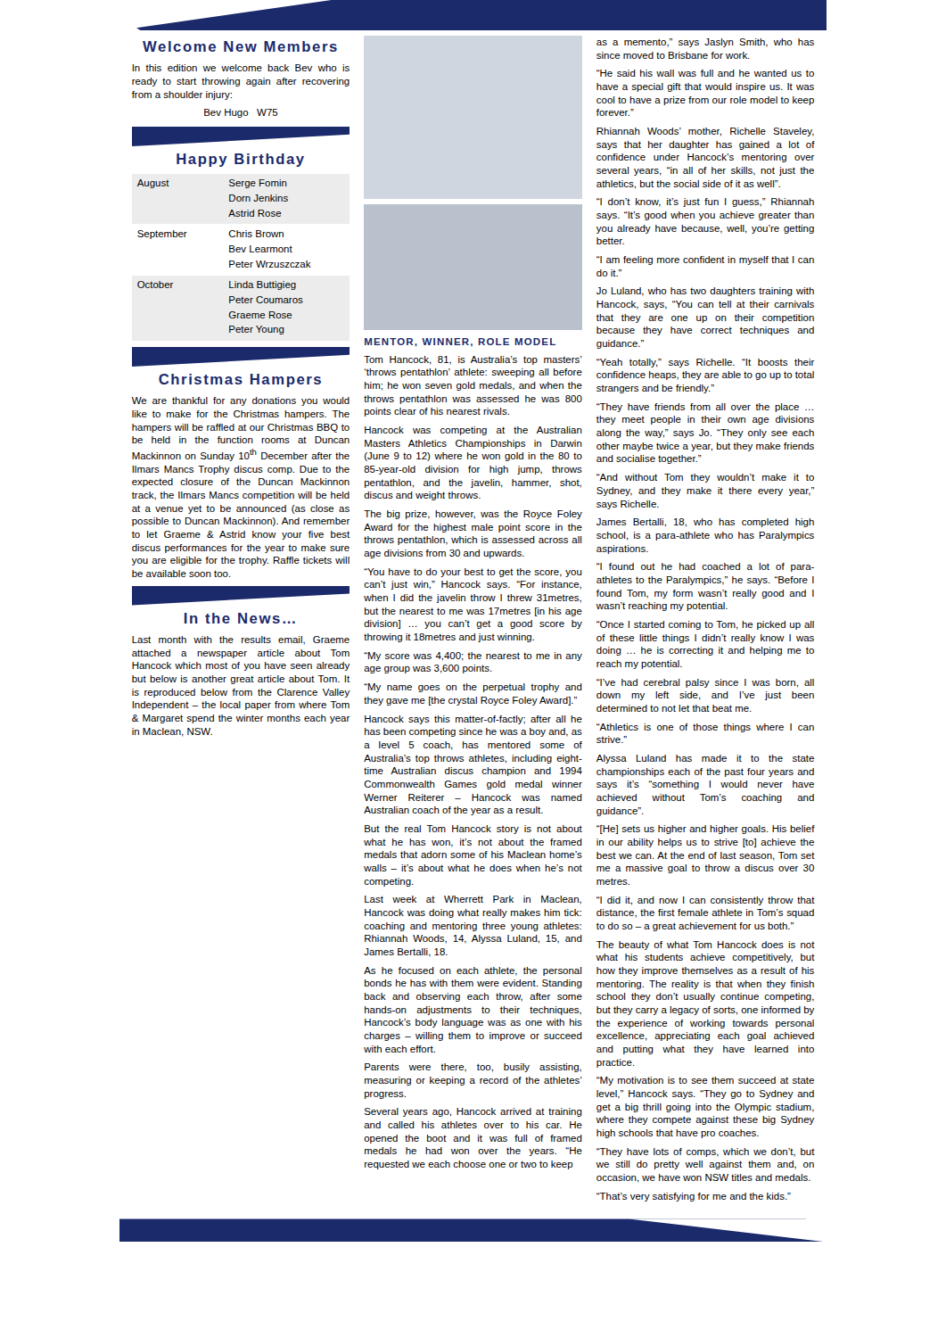Welcome New Members
In this edition we welcome back Bev who is ready to start throwing again after recovering from a shoulder injury:
Bev Hugo W75
Happy Birthday
| August | Serge Fomin Dorn Jenkins Astrid Rose |
| September | Chris Brown Bev Learmont Peter Wrzuszczak |
| October | Linda Buttigieg Peter Coumaros Graeme Rose Peter Young |
Christmas Hampers
We are thankful for any donations you would like to make for the Christmas hampers. The hampers will be raffled at our Christmas BBQ to be held in the function rooms at Duncan Mackinnon on Sunday 10th December after the Ilmars Mancs Trophy discus comp. Due to the expected closure of the Duncan Mackinnon track, the Ilmars Mancs competition will be held at a venue yet to be announced (as close as possible to Duncan Mackinnon). And remember to let Graeme & Astrid know your five best discus performances for the year to make sure you are eligible for the trophy. Raffle tickets will be available soon too.
In the News…
Last month with the results email, Graeme attached a newspaper article about Tom Hancock which most of you have seen already but below is another great article about Tom. It is reproduced below from the Clarence Valley Independent – the local paper from where Tom & Margaret spend the winter months each year in Maclean, NSW.
MENTOR, WINNER, ROLE MODEL
Tom Hancock, 81, is Australia’s top masters’ ‘throws pentathlon’ athlete: sweeping all before him; he won seven gold medals, and when the throws pentathlon was assessed he was 800 points clear of his nearest rivals.
Hancock was competing at the Australian Masters Athletics Championships in Darwin (June 9 to 12) where he won gold in the 80 to 85-year-old division for high jump, throws pentathlon, and the javelin, hammer, shot, discus and weight throws.
The big prize, however, was the Royce Foley Award for the highest male point score in the throws pentathlon, which is assessed across all age divisions from 30 and upwards.
“You have to do your best to get the score, you can’t just win,” Hancock says. “For instance, when I did the javelin throw I threw 31metres, but the nearest to me was 17metres [in his age division] … you can’t get a good score by throwing it 18metres and just winning.
“My score was 4,400; the nearest to me in any age group was 3,600 points.
“My name goes on the perpetual trophy and they gave me [the crystal Royce Foley Award].”
Hancock says this matter-of-factly; after all he has been competing since he was a boy and, as a level 5 coach, has mentored some of Australia’s top throws athletes, including eight-time Australian discus champion and 1994 Commonwealth Games gold medal winner Werner Reiterer – Hancock was named Australian coach of the year as a result.
But the real Tom Hancock story is not about what he has won, it’s not about the framed medals that adorn some of his Maclean home’s walls – it’s about what he does when he’s not competing.
Last week at Wherrett Park in Maclean, Hancock was doing what really makes him tick: coaching and mentoring three young athletes: Rhiannah Woods, 14, Alyssa Luland, 15, and James Bertalli, 18.
As he focused on each athlete, the personal bonds he has with them were evident. Standing back and observing each throw, after some hands-on adjustments to their techniques, Hancock’s body language was as one with his charges – willing them to improve or succeed with each effort.
Parents were there, too, busily assisting, measuring or keeping a record of the athletes’ progress.
Several years ago, Hancock arrived at training and called his athletes over to his car. He opened the boot and it was full of framed medals he had won over the years. “He requested we each choose one or two to keep
as a memento,” says Jaslyn Smith, who has since moved to Brisbane for work.
“He said his wall was full and he wanted us to have a special gift that would inspire us. It was cool to have a prize from our role model to keep forever.”
Rhiannah Woods’ mother, Richelle Staveley, says that her daughter has gained a lot of confidence under Hancock’s mentoring over several years, “in all of her skills, not just the athletics, but the social side of it as well”.
“I don’t know, it’s just fun I guess,” Rhiannah says. “It’s good when you achieve greater than you already have because, well, you’re getting better.
“I am feeling more confident in myself that I can do it.”
Jo Luland, who has two daughters training with Hancock, says, “You can tell at their carnivals that they are one up on their competition because they have correct techniques and guidance.”
“Yeah totally,” says Richelle. “It boosts their confidence heaps, they are able to go up to total strangers and be friendly.”
“They have friends from all over the place … they meet people in their own age divisions along the way,” says Jo. “They only see each other maybe twice a year, but they make friends and socialise together.”
“And without Tom they wouldn’t make it to Sydney, and they make it there every year,” says Richelle.
James Bertalli, 18, who has completed high school, is a para-athlete who has Paralympics aspirations.
“I found out he had coached a lot of para-athletes to the Paralympics,” he says. “Before I found Tom, my form wasn’t really good and I wasn’t reaching my potential.
“Once I started coming to Tom, he picked up all of these little things I didn’t really know I was doing … he is correcting it and helping me to reach my potential.
“I’ve had cerebral palsy since I was born, all down my left side, and I’ve just been determined to not let that beat me.
“Athletics is one of those things where I can strive.”
Alyssa Luland has made it to the state championships each of the past four years and says it’s “something I would never have achieved without Tom’s coaching and guidance”.
“[He] sets us higher and higher goals. His belief in our ability helps us to strive [to] achieve the best we can. At the end of last season, Tom set me a massive goal to throw a discus over 30 metres.
“I did it, and now I can consistently throw that distance, the first female athlete in Tom’s squad to do so – a great achievement for us both.”
The beauty of what Tom Hancock does is not what his students achieve competitively, but how they improve themselves as a result of his mentoring. The reality is that when they finish school they don’t usually continue competing, but they carry a legacy of sorts, one informed by the experience of working towards personal excellence, appreciating each goal achieved and putting what they have learned into practice.
“My motivation is to see them succeed at state level,” Hancock says. “They go to Sydney and get a big thrill going into the Olympic stadium, where they compete against these big Sydney high schools that have pro coaches.
“They have lots of comps, which we don’t, but we still do pretty well against them and, on occasion, we have won NSW titles and medals.
“That’s very satisfying for me and the kids.”